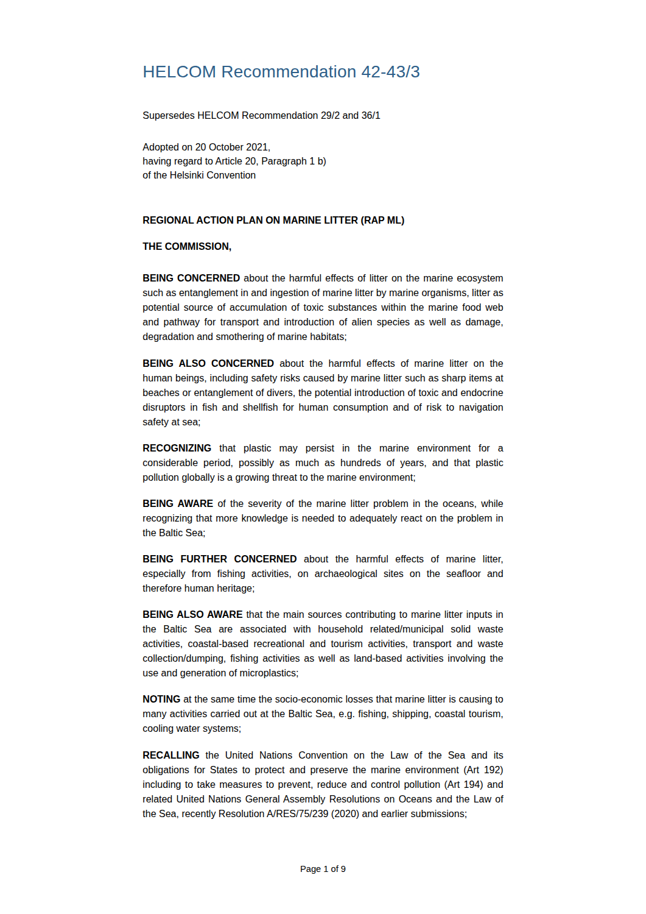HELCOM Recommendation 42-43/3
Supersedes HELCOM Recommendation 29/2 and 36/1
Adopted on 20 October 2021,
having regard to Article 20, Paragraph 1 b)
of the Helsinki Convention
REGIONAL ACTION PLAN ON MARINE LITTER (RAP ML)
THE COMMISSION,
BEING CONCERNED about the harmful effects of litter on the marine ecosystem such as entanglement in and ingestion of marine litter by marine organisms, litter as potential source of accumulation of toxic substances within the marine food web and pathway for transport and introduction of alien species as well as damage, degradation and smothering of marine habitats;
BEING ALSO CONCERNED about the harmful effects of marine litter on the human beings, including safety risks caused by marine litter such as sharp items at beaches or entanglement of divers, the potential introduction of toxic and endocrine disruptors in fish and shellfish for human consumption and of risk to navigation safety at sea;
RECOGNIZING that plastic may persist in the marine environment for a considerable period, possibly as much as hundreds of years, and that plastic pollution globally is a growing threat to the marine environment;
BEING AWARE of the severity of the marine litter problem in the oceans, while recognizing that more knowledge is needed to adequately react on the problem in the Baltic Sea;
BEING FURTHER CONCERNED about the harmful effects of marine litter, especially from fishing activities, on archaeological sites on the seafloor and therefore human heritage;
BEING ALSO AWARE that the main sources contributing to marine litter inputs in the Baltic Sea are associated with household related/municipal solid waste activities, coastal-based recreational and tourism activities, transport and waste collection/dumping, fishing activities as well as land-based activities involving the use and generation of microplastics;
NOTING at the same time the socio-economic losses that marine litter is causing to many activities carried out at the Baltic Sea, e.g. fishing, shipping, coastal tourism, cooling water systems;
RECALLING the United Nations Convention on the Law of the Sea and its obligations for States to protect and preserve the marine environment (Art 192) including to take measures to prevent, reduce and control pollution (Art 194) and related United Nations General Assembly Resolutions on Oceans and the Law of the Sea, recently Resolution A/RES/75/239 (2020) and earlier submissions;
Page 1 of 9